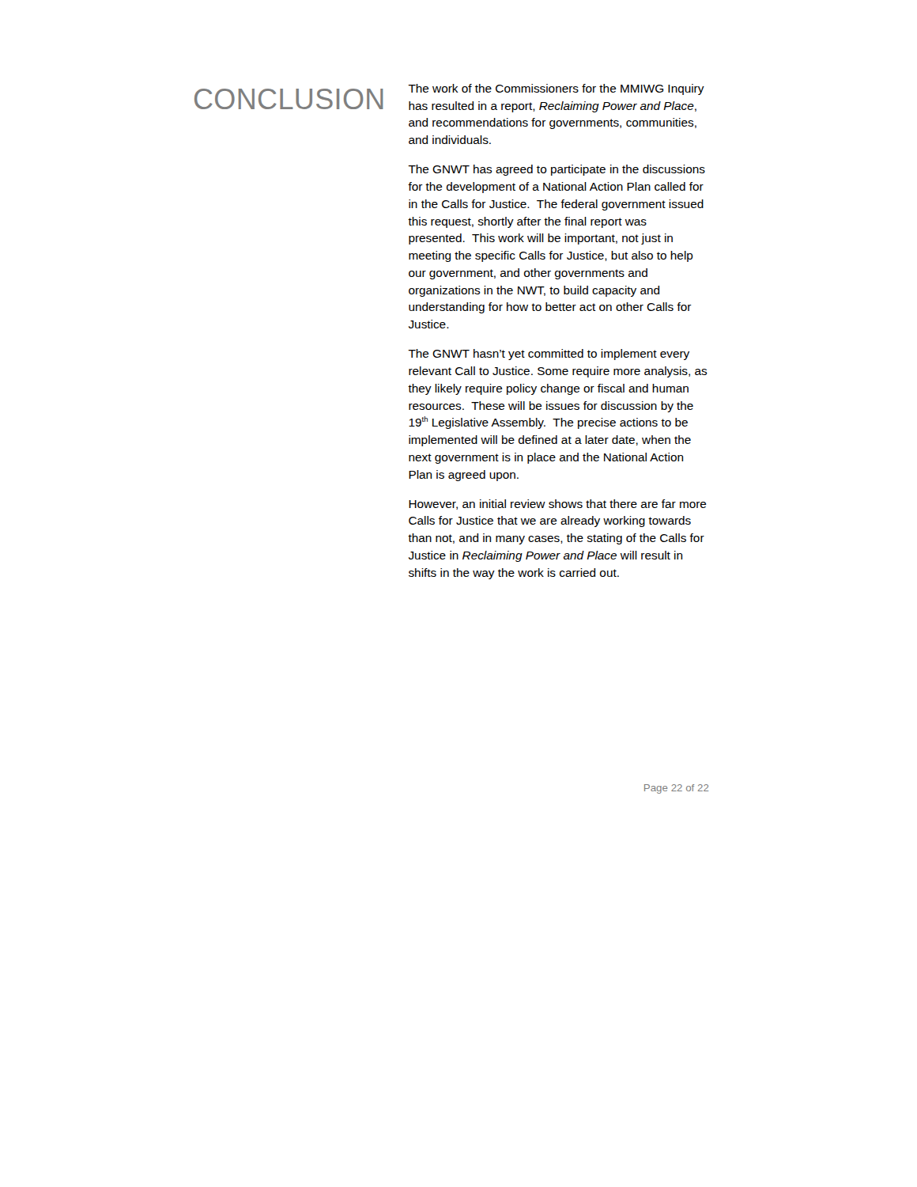Conclusion
The work of the Commissioners for the MMIWG Inquiry has resulted in a report, Reclaiming Power and Place, and recommendations for governments, communities, and individuals.
The GNWT has agreed to participate in the discussions for the development of a National Action Plan called for in the Calls for Justice. The federal government issued this request, shortly after the final report was presented. This work will be important, not just in meeting the specific Calls for Justice, but also to help our government, and other governments and organizations in the NWT, to build capacity and understanding for how to better act on other Calls for Justice.
The GNWT hasn’t yet committed to implement every relevant Call to Justice. Some require more analysis, as they likely require policy change or fiscal and human resources. These will be issues for discussion by the 19th Legislative Assembly. The precise actions to be implemented will be defined at a later date, when the next government is in place and the National Action Plan is agreed upon.
However, an initial review shows that there are far more Calls for Justice that we are already working towards than not, and in many cases, the stating of the Calls for Justice in Reclaiming Power and Place will result in shifts in the way the work is carried out.
Page 22 of 22